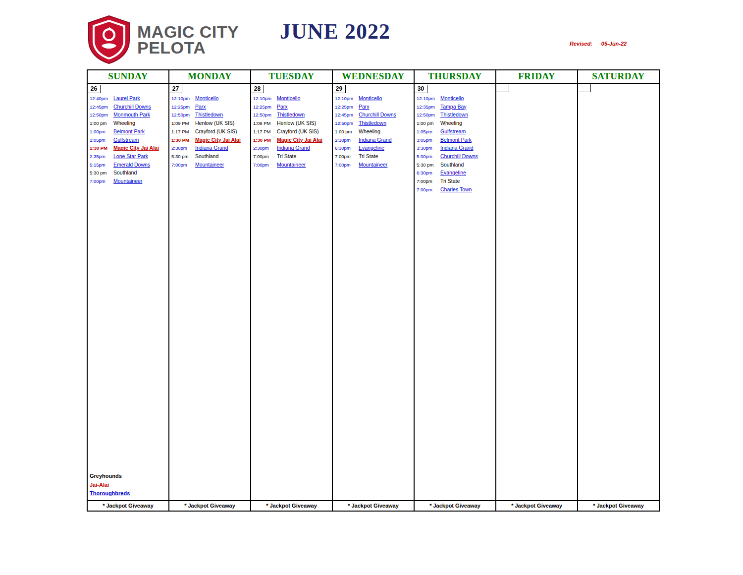MAGIC CITY
PELOTA
JUNE 2022
Revised: 05-Jun-22
| SUNDAY | MONDAY | TUESDAY | WEDNESDAY | THURSDAY | FRIDAY | SATURDAY |
| --- | --- | --- | --- | --- | --- | --- |
| 26 12:40pm Laurel Park 12:45pm Churchill Downs 12:50pm Monmouth Park 1:00 pm Wheeling 1:00pm Belmont Park 1:05pm Gulfstream 1:30 PM Magic City Jai Alai 2:35pm Lone Star Park 5:15pm Emerald Downs 5:30 pm Southland 7:00pm Mountaineer Greyhounds Jai-Alai Thoroughbreds | 27 12:10pm Monticello 12:25pm Parx 12:50pm Thistledown 1:09 PM Henlow (UK SIS) 1:17 PM Crayford (UK SIS) 1:30 PM Magic City Jai Alai 2:30pm Indiana Grand 5:30 pm Southland 7:00pm Mountaineer | 28 12:10pm Monticello 12:25pm Parx 12:50pm Thistledown 1:09 PM Henlow (UK SIS) 1:17 PM Crayford (UK SIS) 1:30 PM Magic City Jai Alai 2:30pm Indiana Grand 7:00pm Tri State 7:00pm Mountaineer | 29 12:10pm Monticello 12:25pm Parx 12:45pm Churchill Downs 12:50pm Thistledown 1:00 pm Wheeling 2:30pm Indiana Grand 6:30pm Evangeline 7:00pm Tri State 7:00pm Mountaineer | 30 12:10pm Monticello 12:35pm Tampa Bay 12:50pm Thistledown 1:00 pm Wheeling 1:05pm Gulfstream 3:05pm Belmont Park 3:30pm Indiana Grand 5:00pm Churchill Downs 5:30 pm Southland 6:30pm Evangeline 7:00pm Tri State 7:00pm Charles Town | | |
| * Jackpot Giveaway | * Jackpot Giveaway | * Jackpot Giveaway | * Jackpot Giveaway | * Jackpot Giveaway | * Jackpot Giveaway | * Jackpot Giveaway |